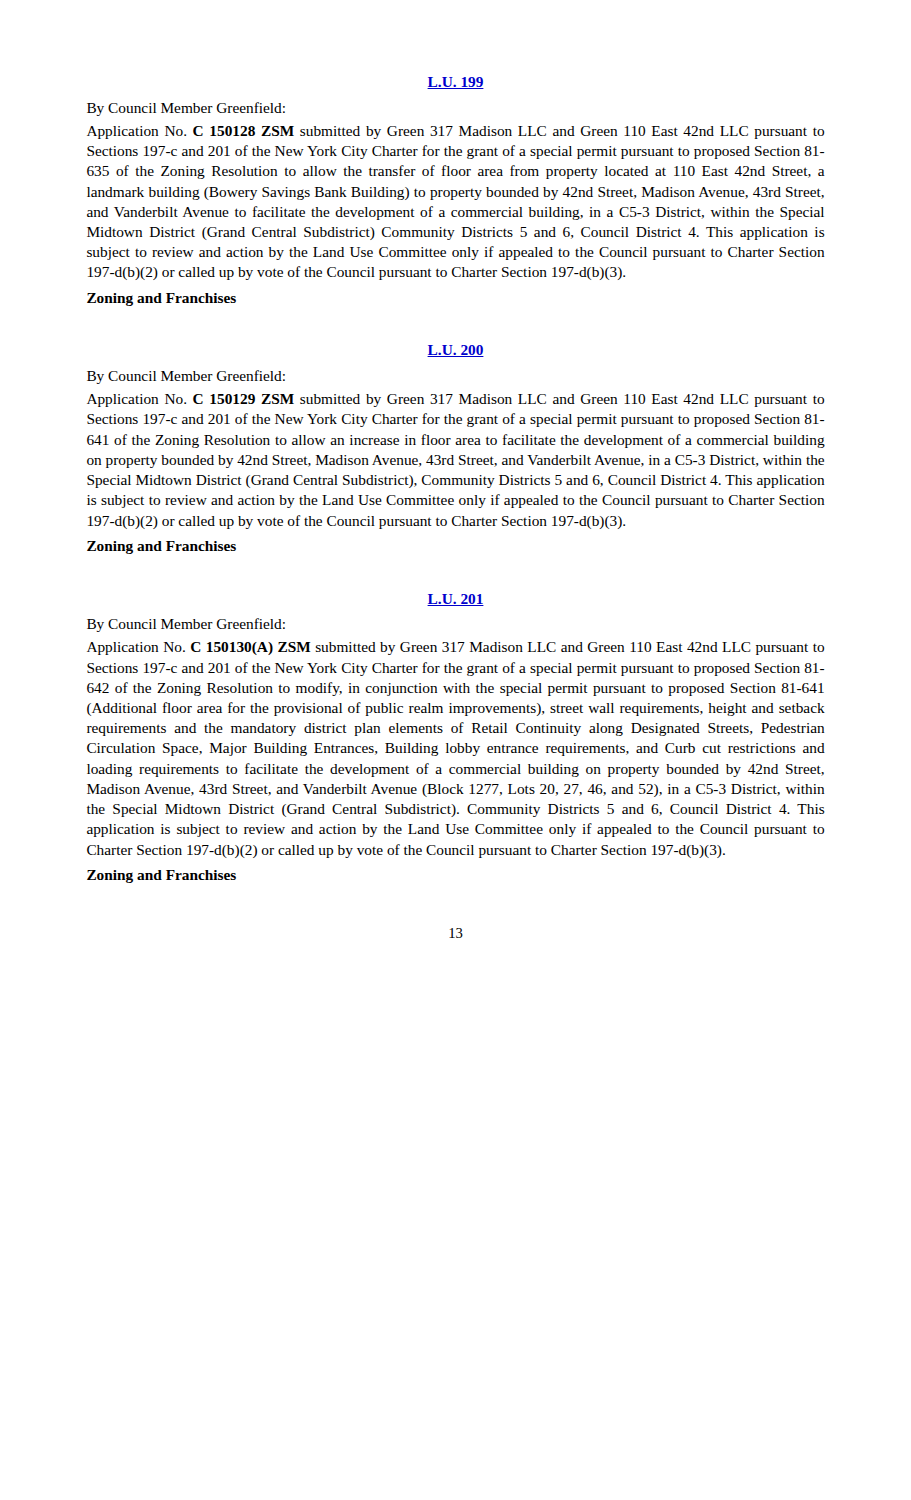L.U. 199
By Council Member Greenfield:
Application No. C 150128 ZSM submitted by Green 317 Madison LLC and Green 110 East 42nd LLC pursuant to Sections 197-c and 201 of the New York City Charter for the grant of a special permit pursuant to proposed Section 81-635 of the Zoning Resolution to allow the transfer of floor area from property located at 110 East 42nd Street, a landmark building (Bowery Savings Bank Building) to property bounded by 42nd Street, Madison Avenue, 43rd Street, and Vanderbilt Avenue to facilitate the development of a commercial building, in a C5-3 District, within the Special Midtown District (Grand Central Subdistrict) Community Districts 5 and 6, Council District 4. This application is subject to review and action by the Land Use Committee only if appealed to the Council pursuant to Charter Section 197-d(b)(2) or called up by vote of the Council pursuant to Charter Section 197-d(b)(3).
Zoning and Franchises
L.U. 200
By Council Member Greenfield:
Application No. C 150129 ZSM submitted by Green 317 Madison LLC and Green 110 East 42nd LLC pursuant to Sections 197-c and 201 of the New York City Charter for the grant of a special permit pursuant to proposed Section 81-641 of the Zoning Resolution to allow an increase in floor area to facilitate the development of a commercial building on property bounded by 42nd Street, Madison Avenue, 43rd Street, and Vanderbilt Avenue, in a C5-3 District, within the Special Midtown District (Grand Central Subdistrict), Community Districts 5 and 6, Council District 4. This application is subject to review and action by the Land Use Committee only if appealed to the Council pursuant to Charter Section 197-d(b)(2) or called up by vote of the Council pursuant to Charter Section 197-d(b)(3).
Zoning and Franchises
L.U. 201
By Council Member Greenfield:
Application No. C 150130(A) ZSM submitted by Green 317 Madison LLC and Green 110 East 42nd LLC pursuant to Sections 197-c and 201 of the New York City Charter for the grant of a special permit pursuant to proposed Section 81-642 of the Zoning Resolution to modify, in conjunction with the special permit pursuant to proposed Section 81-641 (Additional floor area for the provisional of public realm improvements), street wall requirements, height and setback requirements and the mandatory district plan elements of Retail Continuity along Designated Streets, Pedestrian Circulation Space, Major Building Entrances, Building lobby entrance requirements, and Curb cut restrictions and loading requirements to facilitate the development of a commercial building on property bounded by 42nd Street, Madison Avenue, 43rd Street, and Vanderbilt Avenue (Block 1277, Lots 20, 27, 46, and 52), in a C5-3 District, within the Special Midtown District (Grand Central Subdistrict). Community Districts 5 and 6, Council District 4. This application is subject to review and action by the Land Use Committee only if appealed to the Council pursuant to Charter Section 197-d(b)(2) or called up by vote of the Council pursuant to Charter Section 197-d(b)(3).
Zoning and Franchises
13